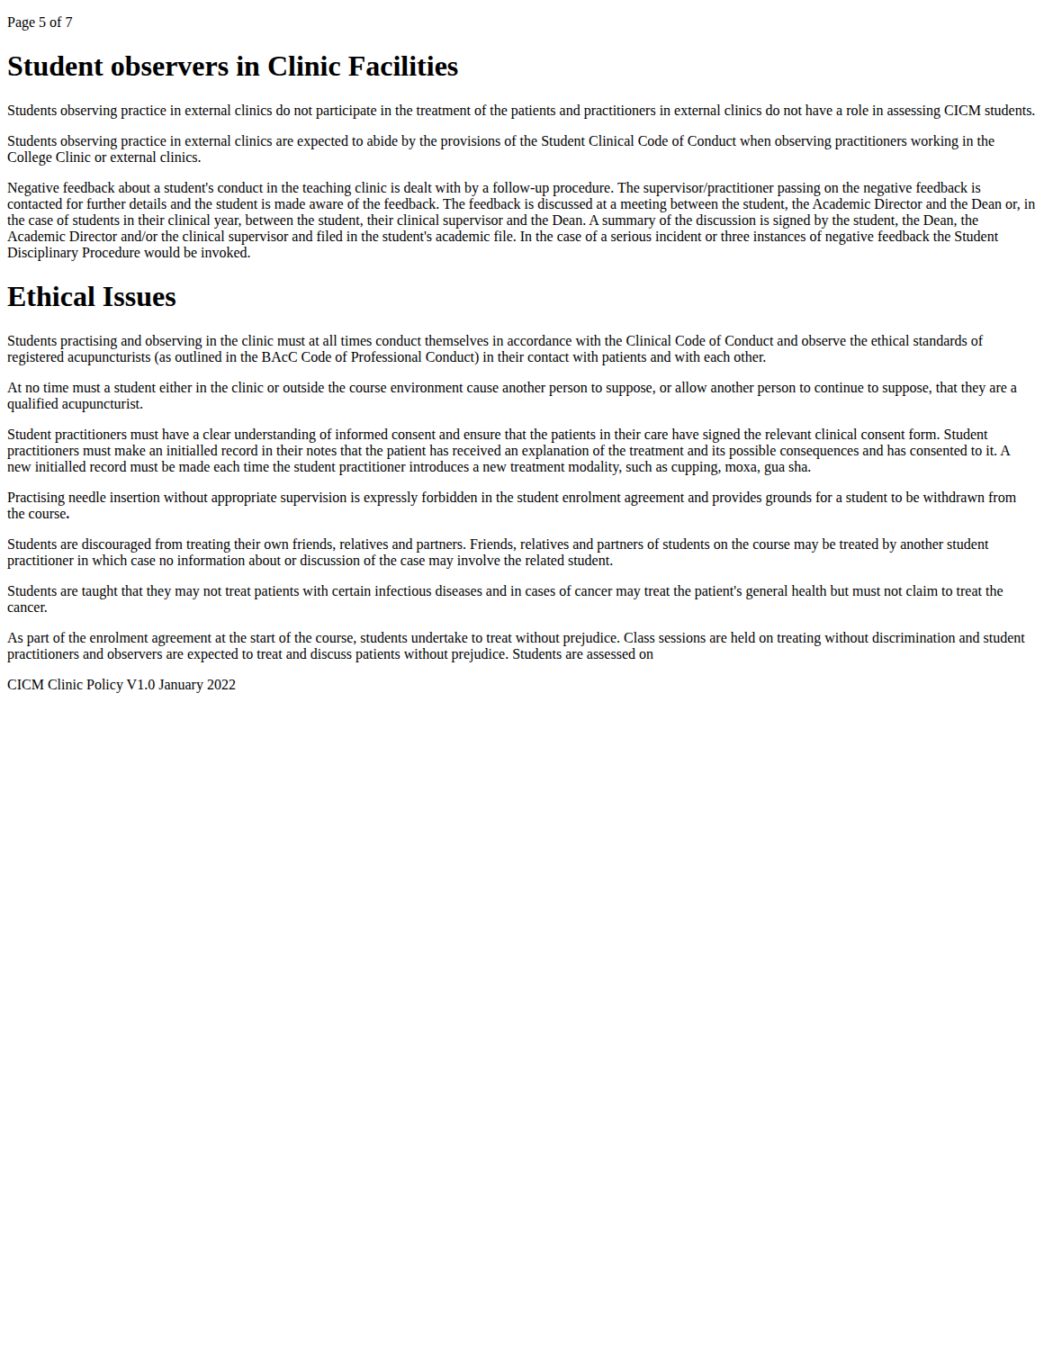Page 5 of 7
Student observers in Clinic Facilities
Students observing practice in external clinics do not participate in the treatment of the patients and practitioners in external clinics do not have a role in assessing CICM students.
Students observing practice in external clinics are expected to abide by the provisions of the Student Clinical Code of Conduct when observing practitioners working in the College Clinic or external clinics.
Negative feedback about a student's conduct in the teaching clinic is dealt with by a follow-up procedure. The supervisor/practitioner passing on the negative feedback is contacted for further details and the student is made aware of the feedback. The feedback is discussed at a meeting between the student, the Academic Director and the Dean or, in the case of students in their clinical year, between the student, their clinical supervisor and the Dean. A summary of the discussion is signed by the student, the Dean, the Academic Director and/or the clinical supervisor and filed in the student's academic file. In the case of a serious incident or three instances of negative feedback the Student Disciplinary Procedure would be invoked.
Ethical Issues
Students practising and observing in the clinic must at all times conduct themselves in accordance with the Clinical Code of Conduct and observe the ethical standards of registered acupuncturists (as outlined in the BAcC Code of Professional Conduct) in their contact with patients and with each other.
At no time must a student either in the clinic or outside the course environment cause another person to suppose, or allow another person to continue to suppose, that they are a qualified acupuncturist.
Student practitioners must have a clear understanding of informed consent and ensure that the patients in their care have signed the relevant clinical consent form. Student practitioners must make an initialled record in their notes that the patient has received an explanation of the treatment and its possible consequences and has consented to it. A new initialled record must be made each time the student practitioner introduces a new treatment modality, such as cupping, moxa, gua sha.
Practising needle insertion without appropriate supervision is expressly forbidden in the student enrolment agreement and provides grounds for a student to be withdrawn from the course.
Students are discouraged from treating their own friends, relatives and partners. Friends, relatives and partners of students on the course may be treated by another student practitioner in which case no information about or discussion of the case may involve the related student.
Students are taught that they may not treat patients with certain infectious diseases and in cases of cancer may treat the patient's general health but must not claim to treat the cancer.
As part of the enrolment agreement at the start of the course, students undertake to treat without prejudice. Class sessions are held on treating without discrimination and student practitioners and observers are expected to treat and discuss patients without prejudice. Students are assessed on
CICM Clinic Policy V1.0 January 2022